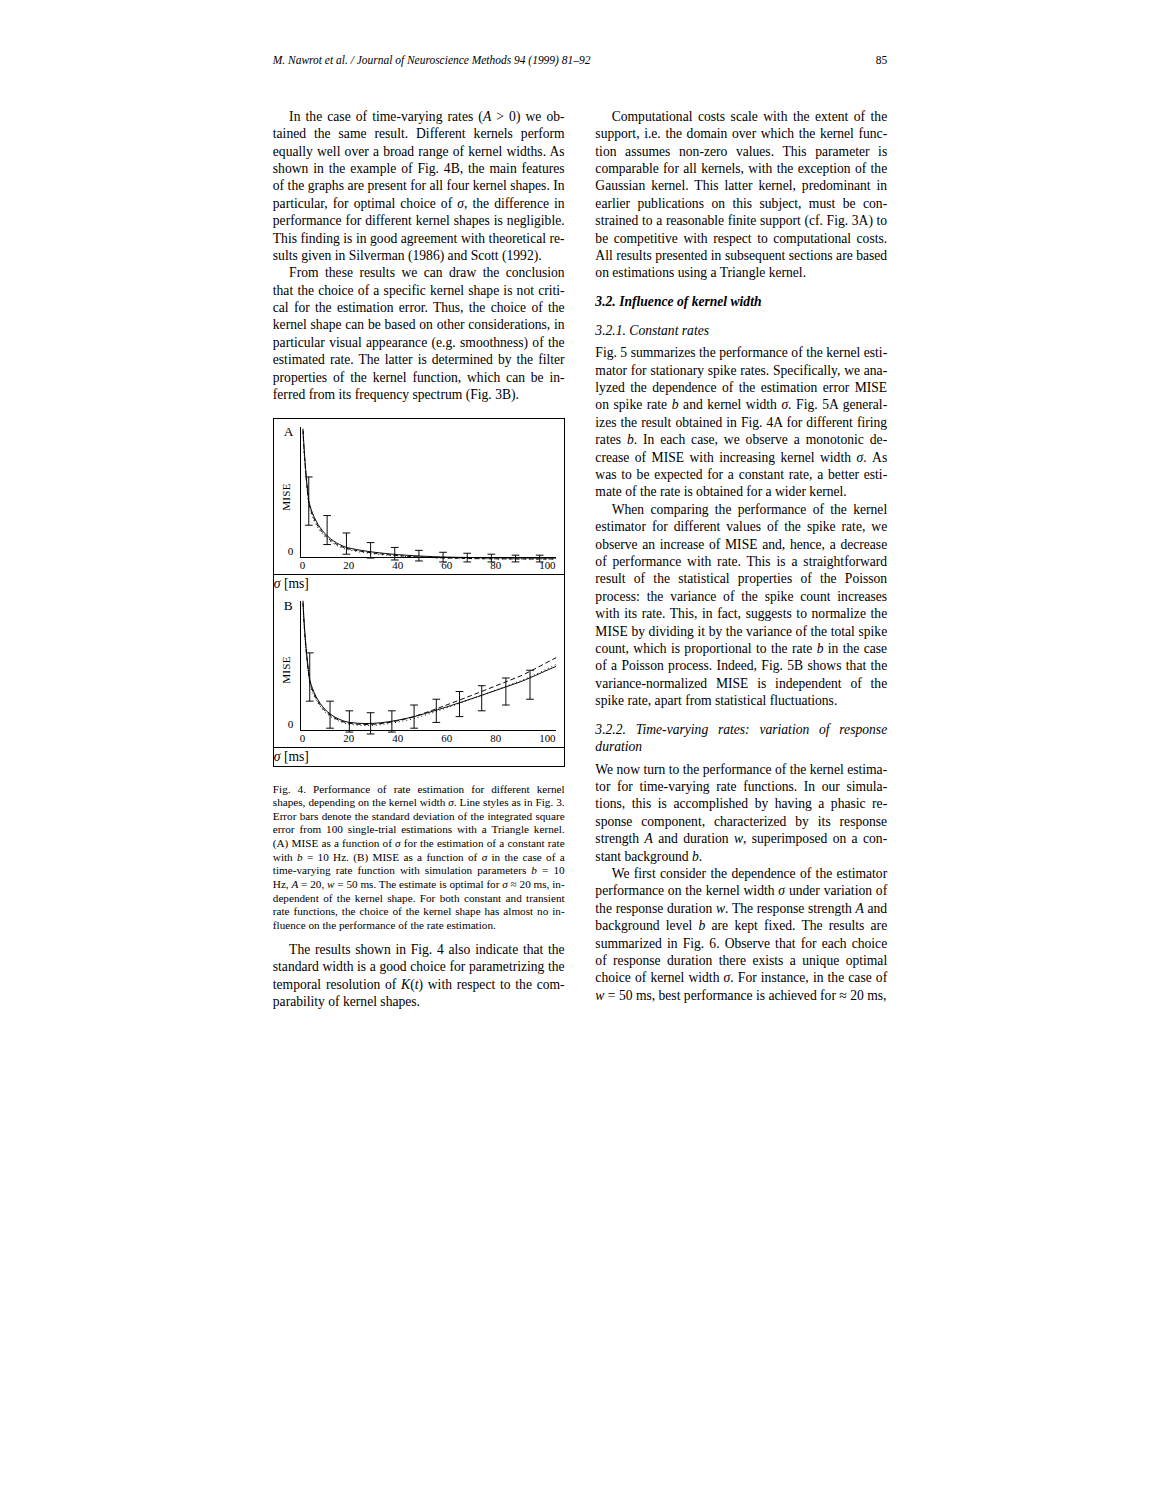M. Nawrot et al. / Journal of Neuroscience Methods 94 (1999) 81–92 85
In the case of time-varying rates (A > 0) we obtained the same result. Different kernels perform equally well over a broad range of kernel widths. As shown in the example of Fig. 4B, the main features of the graphs are present for all four kernel shapes. In particular, for optimal choice of σ, the difference in performance for different kernel shapes is negligible. This finding is in good agreement with theoretical results given in Silverman (1986) and Scott (1992).
From these results we can draw the conclusion that the choice of a specific kernel shape is not critical for the estimation error. Thus, the choice of the kernel shape can be based on other considerations, in particular visual appearance (e.g. smoothness) of the estimated rate. The latter is determined by the filter properties of the kernel function, which can be inferred from its frequency spectrum (Fig. 3B).
A MISE
0
020406080100
σ [ms]
B MISE
0
020406080100
σ [ms]
Fig. 4. Performance of rate estimation for different kernel shapes, depending on the kernel width σ. Line styles as in Fig. 3. Error bars denote the standard deviation of the integrated square error from 100 single-trial estimations with a Triangle kernel. (A) MISE as a function of σ for the estimation of a constant rate with b = 10 Hz. (B) MISE as a function of σ in the case of a time-varying rate function with simulation parameters b = 10 Hz, A = 20, w = 50 ms. The estimate is optimal for σ ≈ 20 ms, independent of the kernel shape. For both constant and transient rate functions, the choice of the kernel shape has almost no influence on the performance of the rate estimation.
The results shown in Fig. 4 also indicate that the standard width is a good choice for parametrizing the temporal resolution of K(t) with respect to the comparability of kernel shapes.
Computational costs scale with the extent of the support, i.e. the domain over which the kernel function assumes non-zero values. This parameter is comparable for all kernels, with the exception of the Gaussian kernel. This latter kernel, predominant in earlier publications on this subject, must be constrained to a reasonable finite support (cf. Fig. 3A) to be competitive with respect to computational costs. All results presented in subsequent sections are based on estimations using a Triangle kernel.
3.2. Influence of kernel width
3.2.1. Constant rates
Fig. 5 summarizes the performance of the kernel estimator for stationary spike rates. Specifically, we analyzed the dependence of the estimation error MISE on spike rate b and kernel width σ. Fig. 5A generalizes the result obtained in Fig. 4A for different firing rates b. In each case, we observe a monotonic decrease of MISE with increasing kernel width σ. As was to be expected for a constant rate, a better estimate of the rate is obtained for a wider kernel.
When comparing the performance of the kernel estimator for different values of the spike rate, we observe an increase of MISE and, hence, a decrease of performance with rate. This is a straightforward result of the statistical properties of the Poisson process: the variance of the spike count increases with its rate. This, in fact, suggests to normalize the MISE by dividing it by the variance of the total spike count, which is proportional to the rate b in the case of a Poisson process. Indeed, Fig. 5B shows that the variance-normalized MISE is independent of the spike rate, apart from statistical fluctuations.
3.2.2. Time-varying rates: variation of response duration
We now turn to the performance of the kernel estimator for time-varying rate functions. In our simulations, this is accomplished by having a phasic response component, characterized by its response strength A and duration w, superimposed on a constant background b.
We first consider the dependence of the estimator performance on the kernel width σ under variation of the response duration w. The response strength A and background level b are kept fixed. The results are summarized in Fig. 6. Observe that for each choice of response duration there exists a unique optimal choice of kernel width σ. For instance, in the case of w = 50 ms, best performance is achieved for ≈ 20 ms,